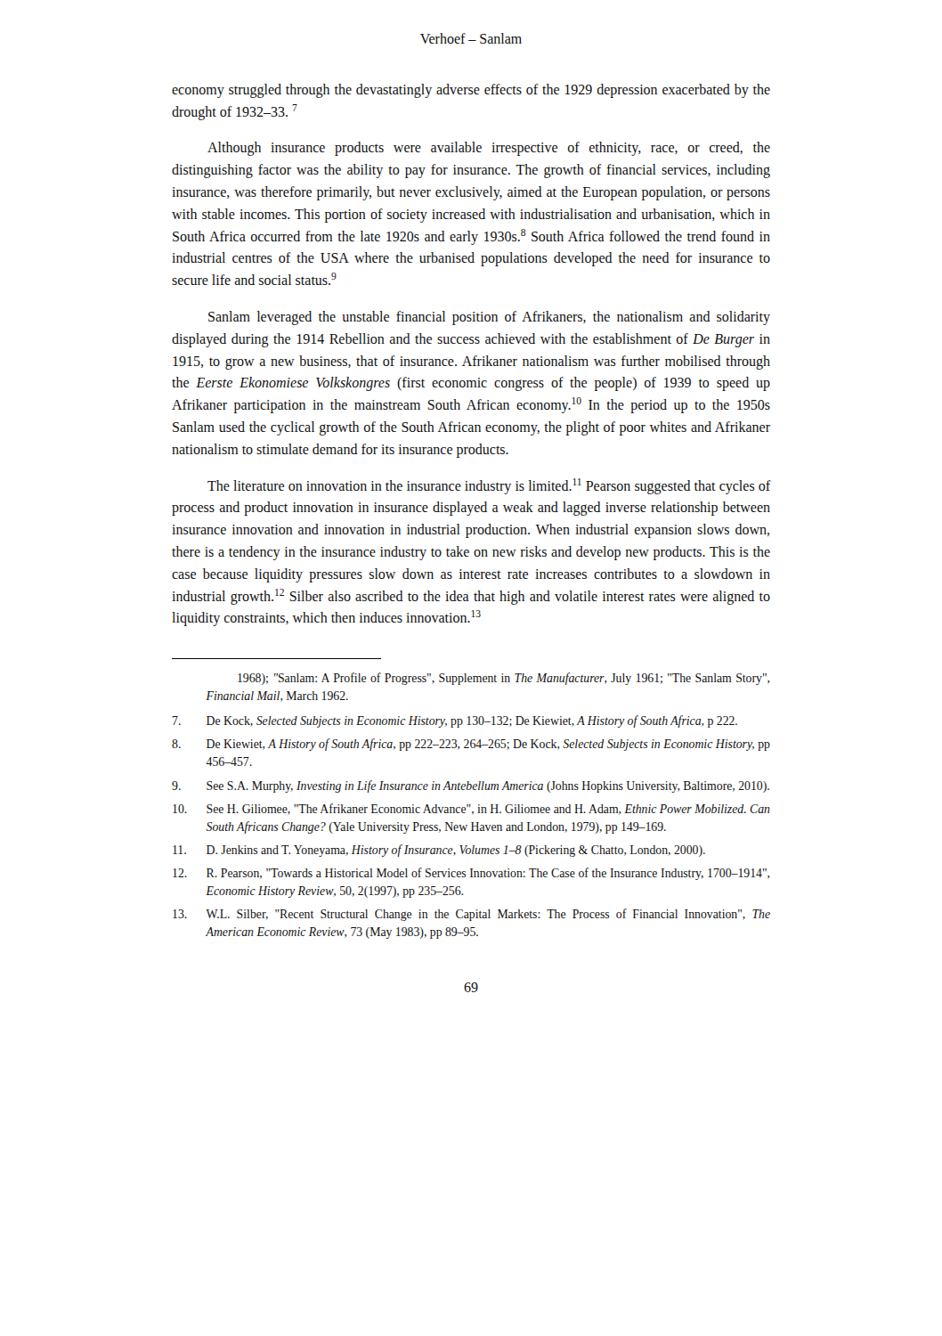Verhoef – Sanlam
economy struggled through the devastatingly adverse effects of the 1929 depression exacerbated by the drought of 1932–33. 7
Although insurance products were available irrespective of ethnicity, race, or creed, the distinguishing factor was the ability to pay for insurance. The growth of financial services, including insurance, was therefore primarily, but never exclusively, aimed at the European population, or persons with stable incomes. This portion of society increased with industrialisation and urbanisation, which in South Africa occurred from the late 1920s and early 1930s.8 South Africa followed the trend found in industrial centres of the USA where the urbanised populations developed the need for insurance to secure life and social status.9
Sanlam leveraged the unstable financial position of Afrikaners, the nationalism and solidarity displayed during the 1914 Rebellion and the success achieved with the establishment of De Burger in 1915, to grow a new business, that of insurance. Afrikaner nationalism was further mobilised through the Eerste Ekonomiese Volkskongres (first economic congress of the people) of 1939 to speed up Afrikaner participation in the mainstream South African economy.10 In the period up to the 1950s Sanlam used the cyclical growth of the South African economy, the plight of poor whites and Afrikaner nationalism to stimulate demand for its insurance products.
The literature on innovation in the insurance industry is limited.11 Pearson suggested that cycles of process and product innovation in insurance displayed a weak and lagged inverse relationship between insurance innovation and innovation in industrial production. When industrial expansion slows down, there is a tendency in the insurance industry to take on new risks and develop new products. This is the case because liquidity pressures slow down as interest rate increases contributes to a slowdown in industrial growth.12 Silber also ascribed to the idea that high and volatile interest rates were aligned to liquidity constraints, which then induces innovation.13
1968); "Sanlam: A Profile of Progress", Supplement in The Manufacturer, July 1961; "The Sanlam Story", Financial Mail, March 1962.
7. De Kock, Selected Subjects in Economic History, pp 130–132; De Kiewiet, A History of South Africa, p 222.
8. De Kiewiet, A History of South Africa, pp 222–223, 264–265; De Kock, Selected Subjects in Economic History, pp 456–457.
9. See S.A. Murphy, Investing in Life Insurance in Antebellum America (Johns Hopkins University, Baltimore, 2010).
10. See H. Giliomee, "The Afrikaner Economic Advance", in H. Giliomee and H. Adam, Ethnic Power Mobilized. Can South Africans Change? (Yale University Press, New Haven and London, 1979), pp 149–169.
11. D. Jenkins and T. Yoneyama, History of Insurance, Volumes 1–8 (Pickering & Chatto, London, 2000).
12. R. Pearson, "Towards a Historical Model of Services Innovation: The Case of the Insurance Industry, 1700–1914", Economic History Review, 50, 2(1997), pp 235–256.
13. W.L. Silber, "Recent Structural Change in the Capital Markets: The Process of Financial Innovation", The American Economic Review, 73 (May 1983), pp 89–95.
69